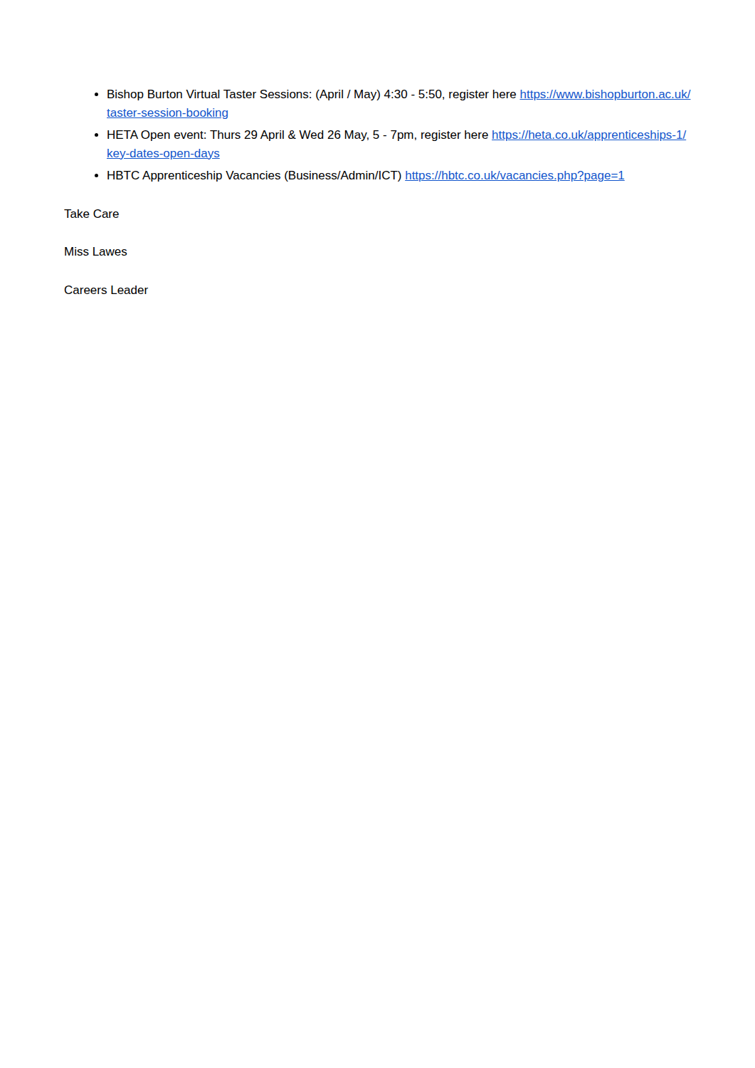Bishop Burton Virtual Taster Sessions: (April / May) 4:30 - 5:50, register here https://www.bishopburton.ac.uk/taster-session-booking
HETA Open event: Thurs 29 April & Wed 26 May, 5 - 7pm, register here https://heta.co.uk/apprenticeships-1/key-dates-open-days
HBTC Apprenticeship Vacancies (Business/Admin/ICT) https://hbtc.co.uk/vacancies.php?page=1
Take Care
Miss Lawes
Careers Leader